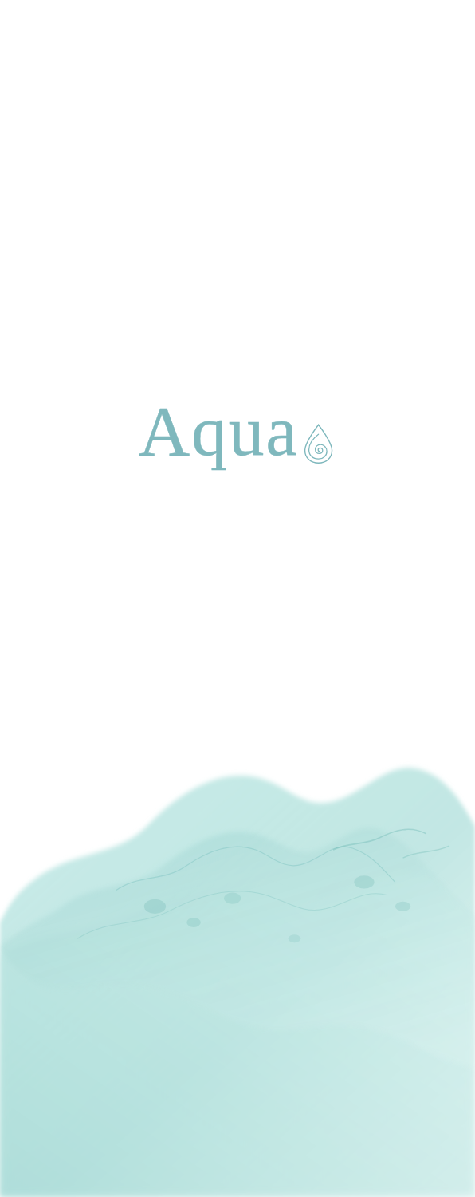Aqua